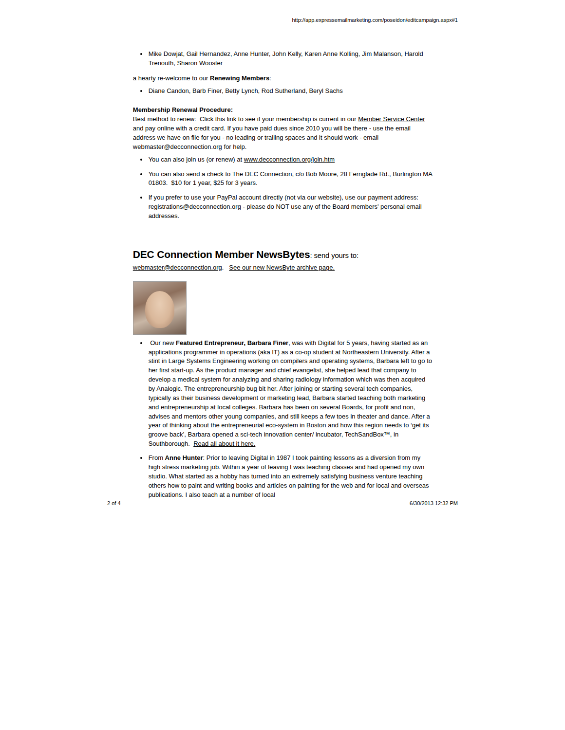http://app.expressemailmarketing.com/poseidon/editcampaign.aspx#1
Mike Dowjat, Gail Hernandez, Anne Hunter, John Kelly, Karen Anne Kolling, Jim Malanson, Harold Trenouth, Sharon Wooster
a hearty re-welcome to our Renewing Members:
Diane Candon, Barb Finer, Betty Lynch, Rod Sutherland, Beryl Sachs
Membership Renewal Procedure:
Best method to renew: Click this link to see if your membership is current in our Member Service Center and pay online with a credit card. If you have paid dues since 2010 you will be there - use the email address we have on file for you - no leading or trailing spaces and it should work - email webmaster@decconnection.org for help.
You can also join us (or renew) at www.decconnection.org/join.htm
You can also send a check to The DEC Connection, c/o Bob Moore, 28 Fernglade Rd., Burlington MA 01803. $10 for 1 year, $25 for 3 years.
If you prefer to use your PayPal account directly (not via our website), use our payment address: registrations@decconnection.org - please do NOT use any of the Board members' personal email addresses.
DEC Connection Member NewsBytes: send yours to:
webmaster@decconnection.org. See our new NewsByte archive page.
Our new Featured Entrepreneur, Barbara Finer, was with Digital for 5 years, having started as an applications programmer in operations (aka IT) as a co-op student at Northeastern University. After a stint in Large Systems Engineering working on compilers and operating systems, Barbara left to go to her first start-up. As the product manager and chief evangelist, she helped lead that company to develop a medical system for analyzing and sharing radiology information which was then acquired by Analogic. The entrepreneurship bug bit her. After joining or starting several tech companies, typically as their business development or marketing lead, Barbara started teaching both marketing and entrepreneurship at local colleges. Barbara has been on several Boards, for profit and non, advises and mentors other young companies, and still keeps a few toes in theater and dance. After a year of thinking about the entrepreneurial eco-system in Boston and how this region needs to ‘get its groove back’, Barbara opened a sci-tech innovation center/ incubator, TechSandBox™, in Southborough. Read all about it here.
From Anne Hunter: Prior to leaving Digital in 1987 I took painting lessons as a diversion from my high stress marketing job. Within a year of leaving I was teaching classes and had opened my own studio. What started as a hobby has turned into an extremely satisfying business venture teaching others how to paint and writing books and articles on painting for the web and for local and overseas publications. I also teach at a number of local
2 of 4 6/30/2013 12:32 PM